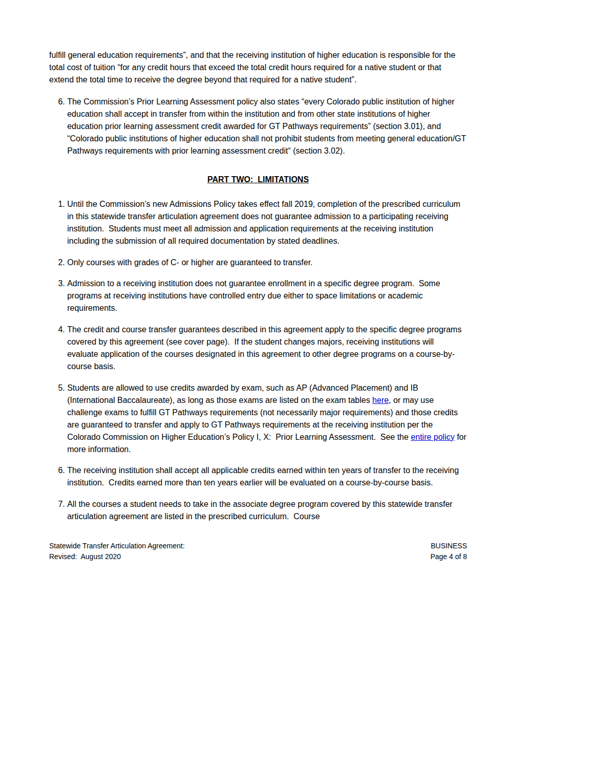fulfill general education requirements”, and that the receiving institution of higher education is responsible for the total cost of tuition “for any credit hours that exceed the total credit hours required for a native student or that extend the total time to receive the degree beyond that required for a native student”.
The Commission’s Prior Learning Assessment policy also states “every Colorado public institution of higher education shall accept in transfer from within the institution and from other state institutions of higher education prior learning assessment credit awarded for GT Pathways requirements” (section 3.01), and “Colorado public institutions of higher education shall not prohibit students from meeting general education/GT Pathways requirements with prior learning assessment credit“ (section 3.02).
PART TWO: LIMITATIONS
Until the Commission’s new Admissions Policy takes effect fall 2019, completion of the prescribed curriculum in this statewide transfer articulation agreement does not guarantee admission to a participating receiving institution. Students must meet all admission and application requirements at the receiving institution including the submission of all required documentation by stated deadlines.
Only courses with grades of C- or higher are guaranteed to transfer.
Admission to a receiving institution does not guarantee enrollment in a specific degree program. Some programs at receiving institutions have controlled entry due either to space limitations or academic requirements.
The credit and course transfer guarantees described in this agreement apply to the specific degree programs covered by this agreement (see cover page). If the student changes majors, receiving institutions will evaluate application of the courses designated in this agreement to other degree programs on a course-by-course basis.
Students are allowed to use credits awarded by exam, such as AP (Advanced Placement) and IB (International Baccalaureate), as long as those exams are listed on the exam tables here, or may use challenge exams to fulfill GT Pathways requirements (not necessarily major requirements) and those credits are guaranteed to transfer and apply to GT Pathways requirements at the receiving institution per the Colorado Commission on Higher Education’s Policy I, X: Prior Learning Assessment. See the entire policy for more information.
The receiving institution shall accept all applicable credits earned within ten years of transfer to the receiving institution. Credits earned more than ten years earlier will be evaluated on a course-by-course basis.
All the courses a student needs to take in the associate degree program covered by this statewide transfer articulation agreement are listed in the prescribed curriculum. Course
| Statewide Transfer Articulation Agreement: | BUSINESS |
| Revised: August 2020 | Page 4 of 8 |